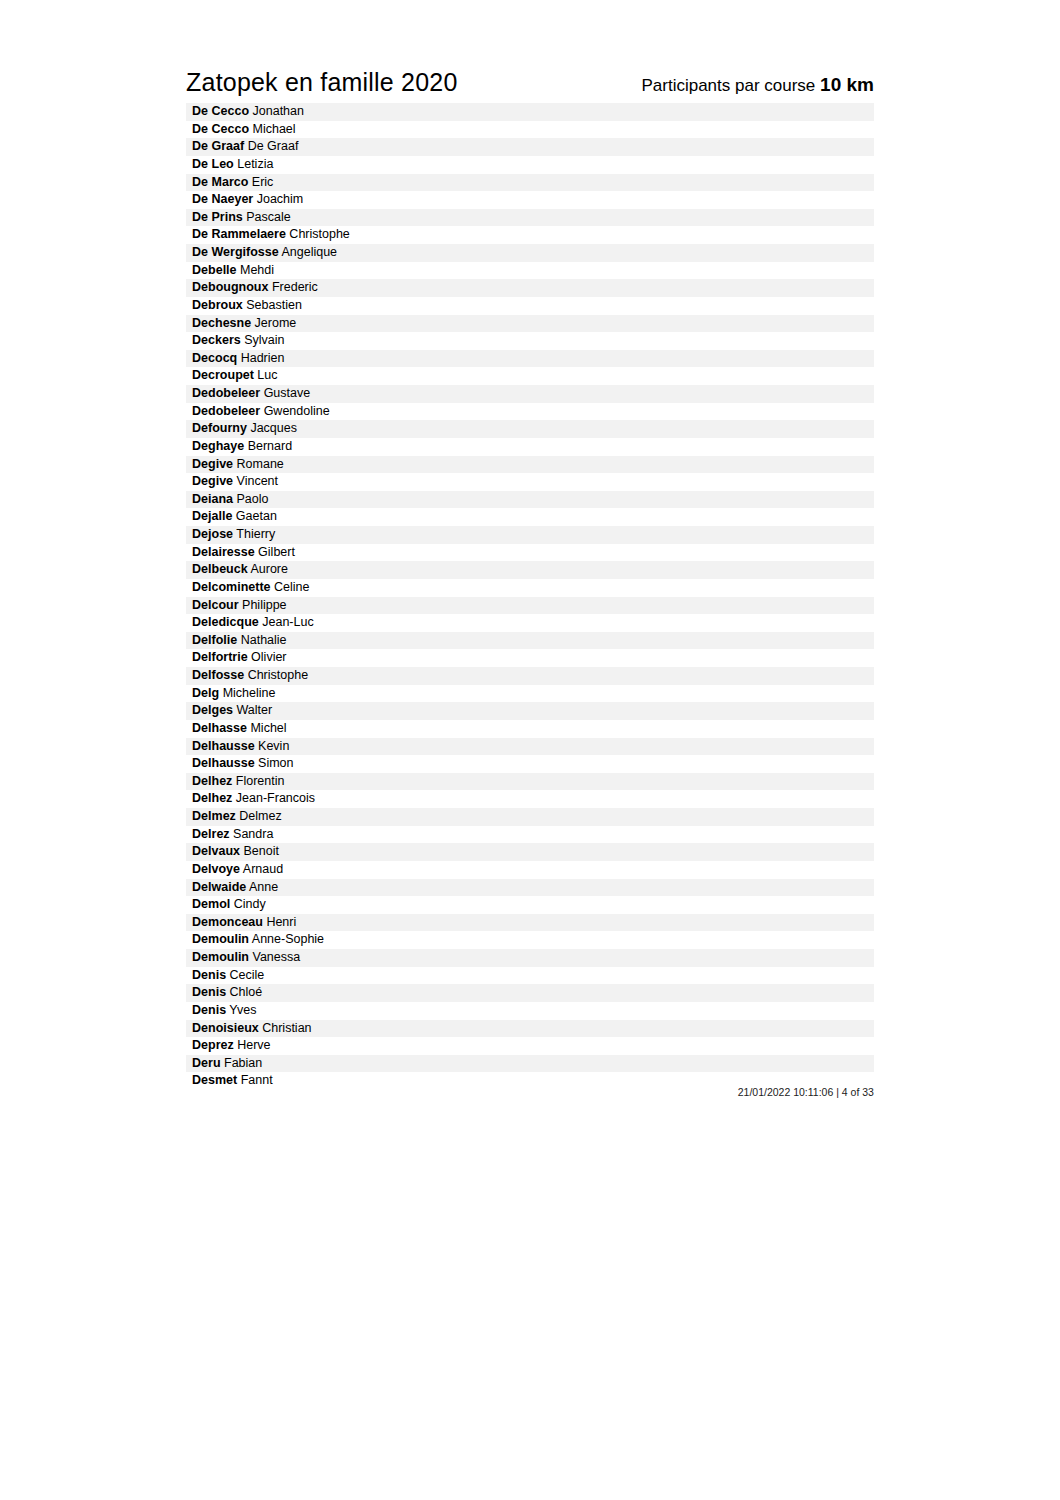Zatopek en famille 2020
Participants par course 10 km
| De Cecco Jonathan |
| De Cecco Michael |
| De Graaf De Graaf |
| De Leo Letizia |
| De Marco Eric |
| De Naeyer Joachim |
| De Prins Pascale |
| De Rammelaere Christophe |
| De Wergifosse Angelique |
| Debelle Mehdi |
| Debougnoux Frederic |
| Debroux Sebastien |
| Dechesne Jerome |
| Deckers Sylvain |
| Decocq Hadrien |
| Decroupet Luc |
| Dedobeleer Gustave |
| Dedobeleer Gwendoline |
| Defourny Jacques |
| Deghaye Bernard |
| Degive Romane |
| Degive Vincent |
| Deiana Paolo |
| Dejalle Gaetan |
| Dejose Thierry |
| Delairesse Gilbert |
| Delbeuck Aurore |
| Delcominette Celine |
| Delcour Philippe |
| Deledicque Jean-Luc |
| Delfolie Nathalie |
| Delfortrie Olivier |
| Delfosse Christophe |
| Delg Micheline |
| Delges Walter |
| Delhasse Michel |
| Delhausse Kevin |
| Delhausse Simon |
| Delhez Florentin |
| Delhez Jean-Francois |
| Delmez Delmez |
| Delrez Sandra |
| Delvaux Benoit |
| Delvoye Arnaud |
| Delwaide Anne |
| Demol Cindy |
| Demonceau Henri |
| Demoulin Anne-Sophie |
| Demoulin Vanessa |
| Denis Cecile |
| Denis Chloé |
| Denis Yves |
| Denoisieux Christian |
| Deprez Herve |
| Deru Fabian |
| Desmet Fannt |
21/01/2022 10:11:06 | 4 of 33